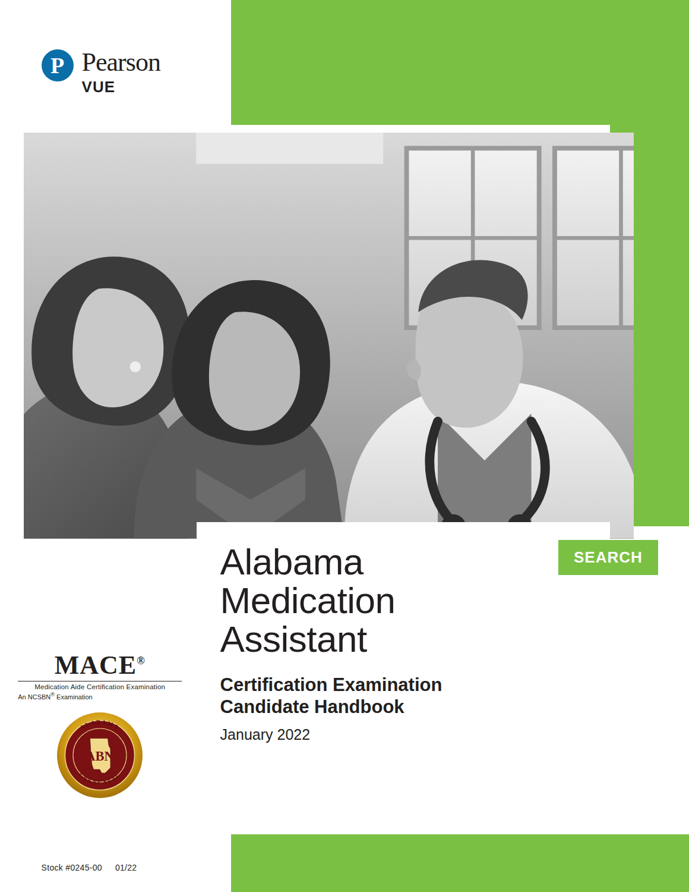P
Pearson VUE
SEARCH
Alabama
Medication
Assistant
Certification Examination
Candidate Handbook
January 2022
MACE®
Medication Aide Certification Examination
An NCSBN® Examination
ABN ALABAMA GREAT SEAL
Stock #0245-0001/22